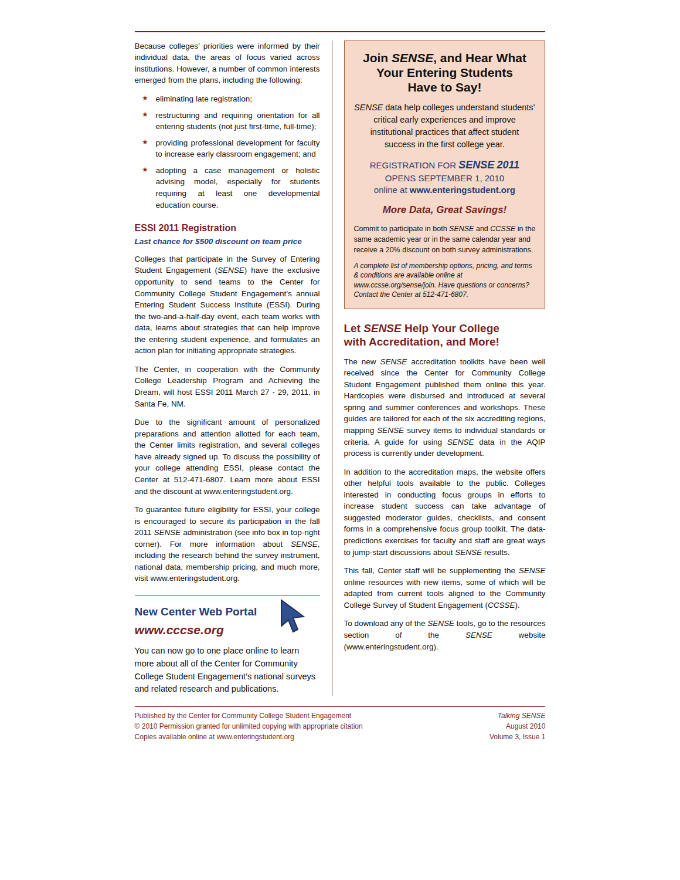Because colleges’ priorities were informed by their individual data, the areas of focus varied across institutions. However, a number of common interests emerged from the plans, including the following:
eliminating late registration;
restructuring and requiring orientation for all entering students (not just first-time, full-time);
providing professional development for faculty to increase early classroom engagement; and
adopting a case management or holistic advising model, especially for students requiring at least one developmental education course.
ESSI 2011 Registration
Last chance for $500 discount on team price
Colleges that participate in the Survey of Entering Student Engagement (SENSE) have the exclusive opportunity to send teams to the Center for Community College Student Engagement’s annual Entering Student Success Institute (ESSI). During the two-and-a-half-day event, each team works with data, learns about strategies that can help improve the entering student experience, and formulates an action plan for initiating appropriate strategies.
The Center, in cooperation with the Community College Leadership Program and Achieving the Dream, will host ESSI 2011 March 27 - 29, 2011, in Santa Fe, NM.
Due to the significant amount of personalized preparations and attention allotted for each team, the Center limits registration, and several colleges have already signed up. To discuss the possibility of your college attending ESSI, please contact the Center at 512-471-6807. Learn more about ESSI and the discount at www.enteringstudent.org.
To guarantee future eligibility for ESSI, your college is encouraged to secure its participation in the fall 2011 SENSE administration (see info box in top-right corner). For more information about SENSE, including the research behind the survey instrument, national data, membership pricing, and much more, visit www.enteringstudent.org.
New Center Web Portal
www.cccse.org
You can now go to one place online to learn more about all of the Center for Community College Student Engagement’s national surveys and related research and publications.
Join SENSE, and Hear What
Your Entering Students
Have to Say!
SENSE data help colleges understand students’ critical early experiences and improve institutional practices that affect student success in the first college year.
REGISTRATION FOR SENSE 2011
OPENS SEPTEMBER 1, 2010
online at www.enteringstudent.org
More Data, Great Savings!
Commit to participate in both SENSE and CCSSE in the same academic year or in the same calendar year and receive a 20% discount on both survey administrations.
A complete list of membership options, pricing, and terms & conditions are available online at www.ccsse.org/sense/join. Have questions or concerns? Contact the Center at 512-471-6807.
Let SENSE Help Your College
with Accreditation, and More!
The new SENSE accreditation toolkits have been well received since the Center for Community College Student Engagement published them online this year. Hardcopies were disbursed and introduced at several spring and summer conferences and workshops. These guides are tailored for each of the six accrediting regions, mapping SENSE survey items to individual standards or criteria. A guide for using SENSE data in the AQIP process is currently under development.
In addition to the accreditation maps, the website offers other helpful tools available to the public. Colleges interested in conducting focus groups in efforts to increase student success can take advantage of suggested moderator guides, checklists, and consent forms in a comprehensive focus group toolkit. The data-predictions exercises for faculty and staff are great ways to jump-start discussions about SENSE results.
This fall, Center staff will be supplementing the SENSE online resources with new items, some of which will be adapted from current tools aligned to the Community College Survey of Student Engagement (CCSSE).
To download any of the SENSE tools, go to the resources section of the SENSE website (www.enteringstudent.org).
Published by the Center for Community College Student Engagement
© 2010 Permission granted for unlimited copying with appropriate citation
Copies available online at www.enteringstudent.org
Talking SENSE
August 2010
Volume 3, Issue 1